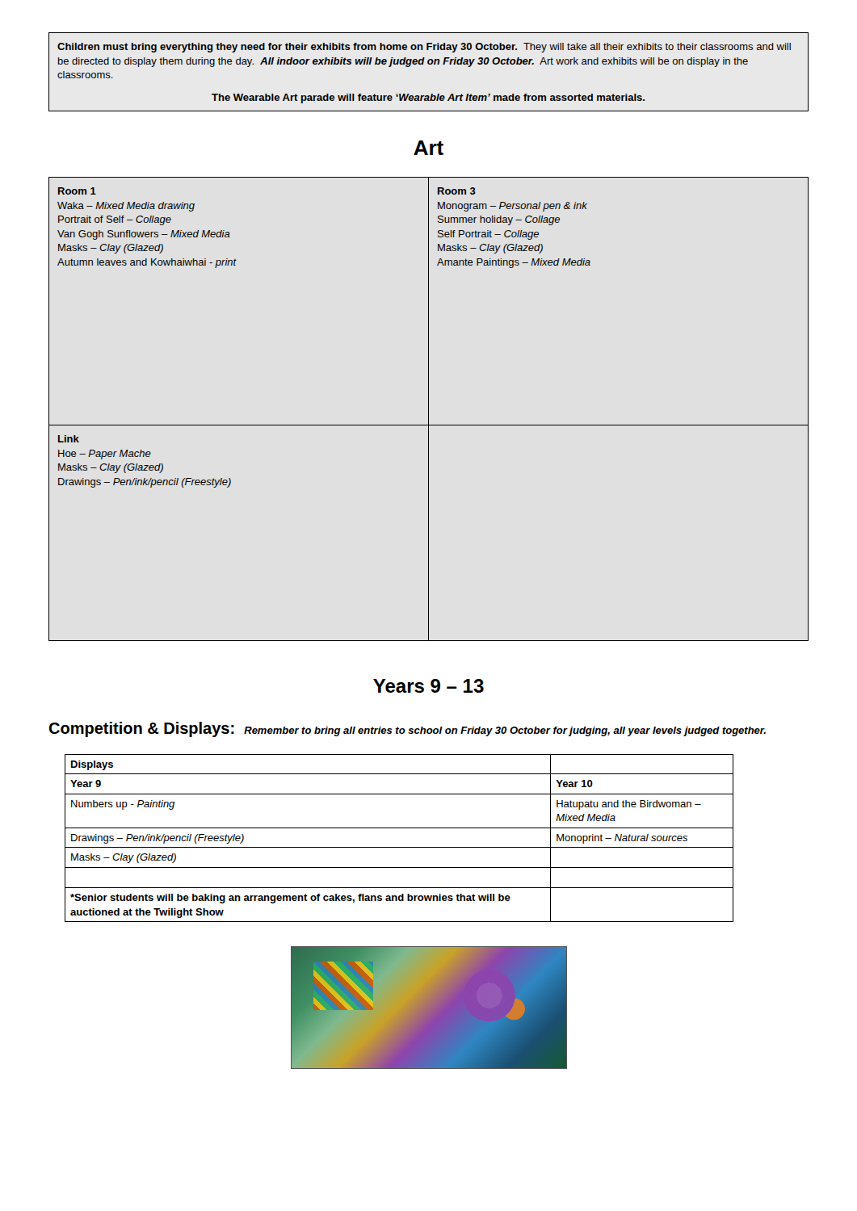Children must bring everything they need for their exhibits from home on Friday 30 October. They will take all their exhibits to their classrooms and will be directed to display them during the day. All indoor exhibits will be judged on Friday 30 October. Art work and exhibits will be on display in the classrooms.
The Wearable Art parade will feature ‘Wearable Art Item’ made from assorted materials.
Art
| Room 1 Waka – Mixed Media drawing Portrait of Self – Collage Van Gogh Sunflowers – Mixed Media Masks – Clay (Glazed) Autumn leaves and Kowhaiwhai - print | Room 3 Monogram – Personal pen & ink Summer holiday – Collage Self Portrait – Collage Masks – Clay (Glazed) Amante Paintings – Mixed Media |
| Link Hoe – Paper Mache Masks – Clay (Glazed) Drawings – Pen/ink/pencil (Freestyle) | |
Years 9 – 13
Competition & Displays: Remember to bring all entries to school on Friday 30 October for judging, all year levels judged together.
| Displays | |
| Year 9 | Year 10 |
| Numbers up - Painting | Hatupatu and the Birdwoman – Mixed Media |
| Drawings – Pen/ink/pencil (Freestyle) | Monoprint – Natural sources |
| Masks – Clay (Glazed) | |
| *Senior students will be baking an arrangement of cakes, flans and brownies that will be auctioned at the Twilight Show | |